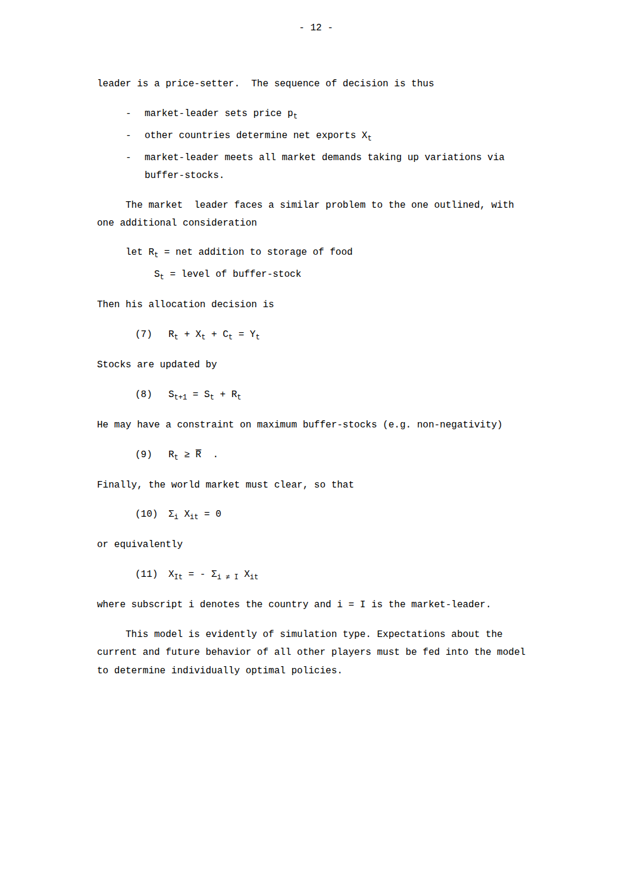- 12 -
leader is a price-setter. The sequence of decision is thus
market-leader sets price pt
other countries determine net exports Xt
market-leader meets all market demands taking up variations via buffer-stocks.
The market leader faces a similar problem to the one outlined, with one additional consideration
let Rt = net addition to storage of food
St = level of buffer-stock
Then his allocation decision is
(7) Rt + Xt + Ct = Yt
Stocks are updated by
(8) St+1 = St + Rt
He may have a constraint on maximum buffer-stocks (e.g. non-negativity)
(9) Rt ≥ R̅ .
Finally, the world market must clear, so that
(10) Σi Xit = 0
or equivalently
(11) XIt = - Σi ≠ I Xit
where subscript i denotes the country and i = I is the market-leader.
This model is evidently of simulation type. Expectations about the current and future behavior of all other players must be fed into the model to determine individually optimal policies.